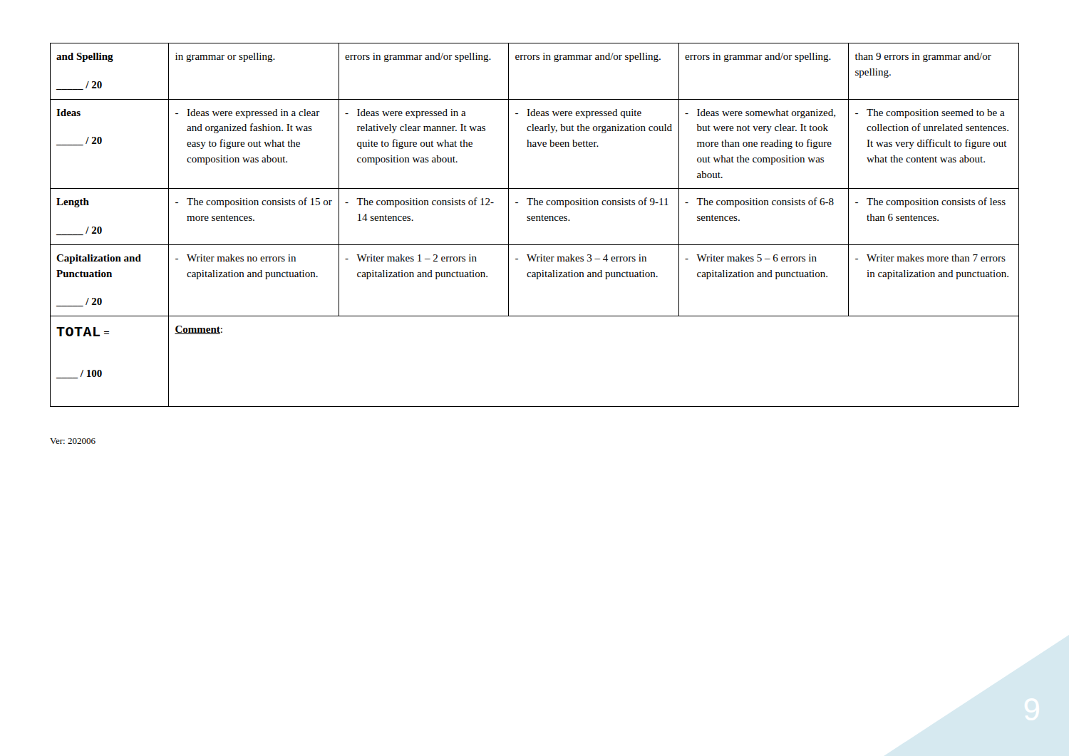| and Spelling _____ / 20 | in grammar or spelling. | errors in grammar and/or spelling. | errors in grammar and/or spelling. | errors in grammar and/or spelling. | than 9 errors in grammar and/or spelling. |
| Ideas _____ / 20 | Ideas were expressed in a clear and organized fashion. It was easy to figure out what the composition was about. | Ideas were expressed in a relatively clear manner. It was quite to figure out what the composition was about. | Ideas were expressed quite clearly, but the organization could have been better. | Ideas were somewhat organized, but were not very clear. It took more than one reading to figure out what the composition was about. | The composition seemed to be a collection of unrelated sentences. It was very difficult to figure out what the content was about. |
| Length _____ / 20 | The composition consists of 15 or more sentences. | The composition consists of 12-14 sentences. | The composition consists of 9-11 sentences. | The composition consists of 6-8 sentences. | The composition consists of less than 6 sentences. |
| Capitalization and Punctuation _____ / 20 | Writer makes no errors in capitalization and punctuation. | Writer makes 1 – 2 errors in capitalization and punctuation. | Writer makes 3 – 4 errors in capitalization and punctuation. | Writer makes 5 – 6 errors in capitalization and punctuation. | Writer makes more than 7 errors in capitalization and punctuation. |
| TOTAL = ____ / 100 | Comment : |
Ver: 202006
9